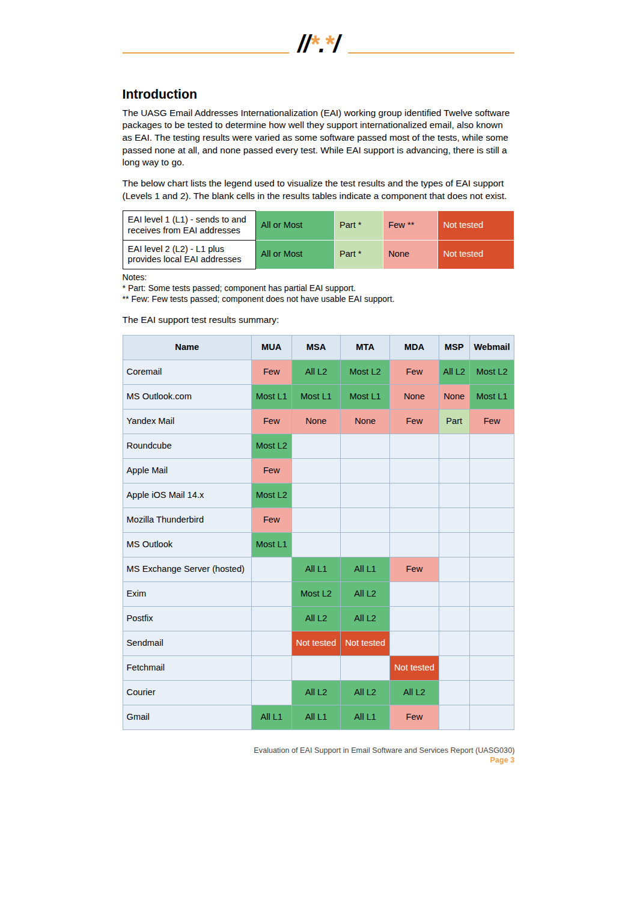//*.*/
Introduction
The UASG Email Addresses Internationalization (EAI) working group identified Twelve software packages to be tested to determine how well they support internationalized email, also known as EAI. The testing results were varied as some software passed most of the tests, while some passed none at all, and none passed every test. While EAI support is advancing, there is still a long way to go.
The below chart lists the legend used to visualize the test results and the types of EAI support (Levels 1 and 2). The blank cells in the results tables indicate a component that does not exist.
| EAI level 1 (L1) - sends to and receives from EAI addresses | All or Most | Part * | Few ** | Not tested |
| EAI level 2 (L2) - L1 plus provides local EAI addresses | All or Most | Part * | None | Not tested |
Notes:
* Part: Some tests passed; component has partial EAI support.
** Few: Few tests passed; component does not have usable EAI support.
The EAI support test results summary:
| Name | MUA | MSA | MTA | MDA | MSP | Webmail |
| --- | --- | --- | --- | --- | --- | --- |
| Coremail | Few | All L2 | Most L2 | Few | All L2 | Most L2 |
| MS Outlook.com | Most L1 | Most L1 | Most L1 | None | None | Most L1 |
| Yandex Mail | Few | None | None | Few | Part | Few |
| Roundcube | Most L2 | | | | | |
| Apple Mail | Few | | | | | |
| Apple iOS Mail 14.x | Most L2 | | | | | |
| Mozilla Thunderbird | Few | | | | | |
| MS Outlook | Most L1 | | | | | |
| MS Exchange Server (hosted) | | All L1 | All L1 | Few | | |
| Exim | | Most L2 | All L2 | | | |
| Postfix | | All L2 | All L2 | | | |
| Sendmail | | Not tested | Not tested | | | |
| Fetchmail | | | | Not tested | | |
| Courier | | All L2 | All L2 | All L2 | | |
| Gmail | All L1 | All L1 | All L1 | Few | | |
Evaluation of EAI Support in Email Software and Services Report (UASG030)
Page 3